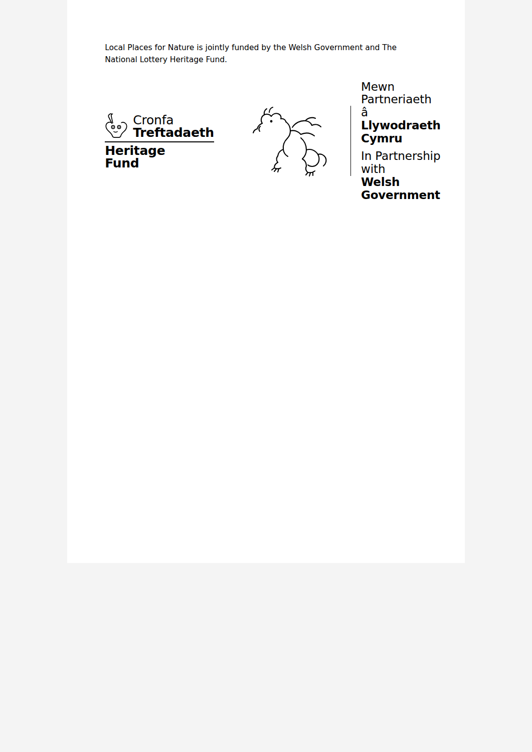Local Places for Nature is jointly funded by the Welsh Government and The National Lottery Heritage Fund.
Cronfa Treftadaeth
Heritage Fund
Mewn Partneriaeth â Llywodraeth Cymru In Partnership with Welsh Government